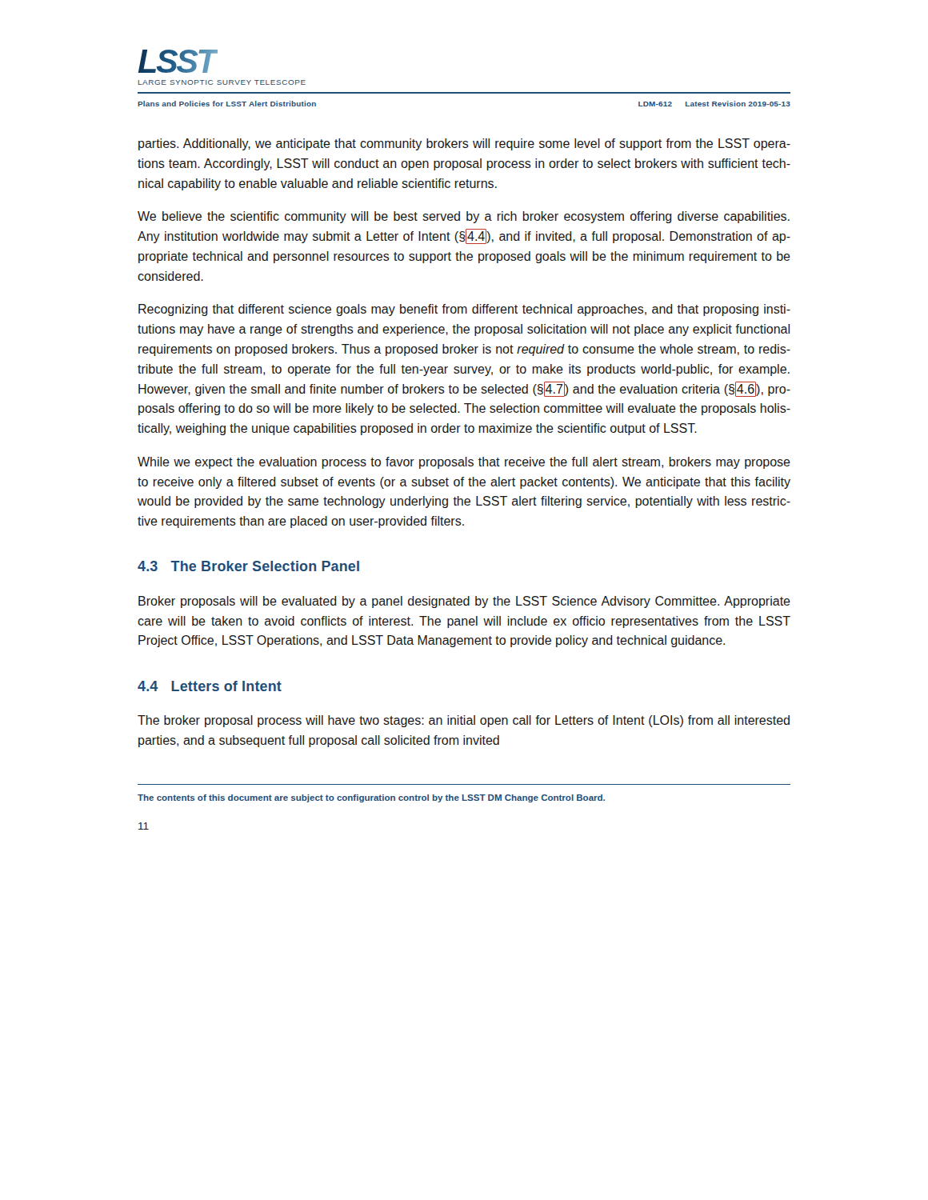LSST
Large Synoptic Survey Telescope
Plans and Policies for LSST Alert Distribution LDM-612 Latest Revision 2019-05-13
parties. Additionally, we anticipate that community brokers will require some level of support from the LSST operations team. Accordingly, LSST will conduct an open proposal process in order to select brokers with sufficient technical capability to enable valuable and reliable scientific returns.
We believe the scientific community will be best served by a rich broker ecosystem offering diverse capabilities. Any institution worldwide may submit a Letter of Intent (§4.4), and if invited, a full proposal. Demonstration of appropriate technical and personnel resources to support the proposed goals will be the minimum requirement to be considered.
Recognizing that different science goals may benefit from different technical approaches, and that proposing institutions may have a range of strengths and experience, the proposal solicitation will not place any explicit functional requirements on proposed brokers. Thus a proposed broker is not required to consume the whole stream, to redistribute the full stream, to operate for the full ten-year survey, or to make its products world-public, for example. However, given the small and finite number of brokers to be selected (§4.7) and the evaluation criteria (§4.6), proposals offering to do so will be more likely to be selected. The selection committee will evaluate the proposals holistically, weighing the unique capabilities proposed in order to maximize the scientific output of LSST.
While we expect the evaluation process to favor proposals that receive the full alert stream, brokers may propose to receive only a filtered subset of events (or a subset of the alert packet contents). We anticipate that this facility would be provided by the same technology underlying the LSST alert filtering service, potentially with less restrictive requirements than are placed on user-provided filters.
4.3 The Broker Selection Panel
Broker proposals will be evaluated by a panel designated by the LSST Science Advisory Committee. Appropriate care will be taken to avoid conflicts of interest. The panel will include ex officio representatives from the LSST Project Office, LSST Operations, and LSST Data Management to provide policy and technical guidance.
4.4 Letters of Intent
The broker proposal process will have two stages: an initial open call for Letters of Intent (LOIs) from all interested parties, and a subsequent full proposal call solicited from invited
The contents of this document are subject to configuration control by the LSST DM Change Control Board.
11